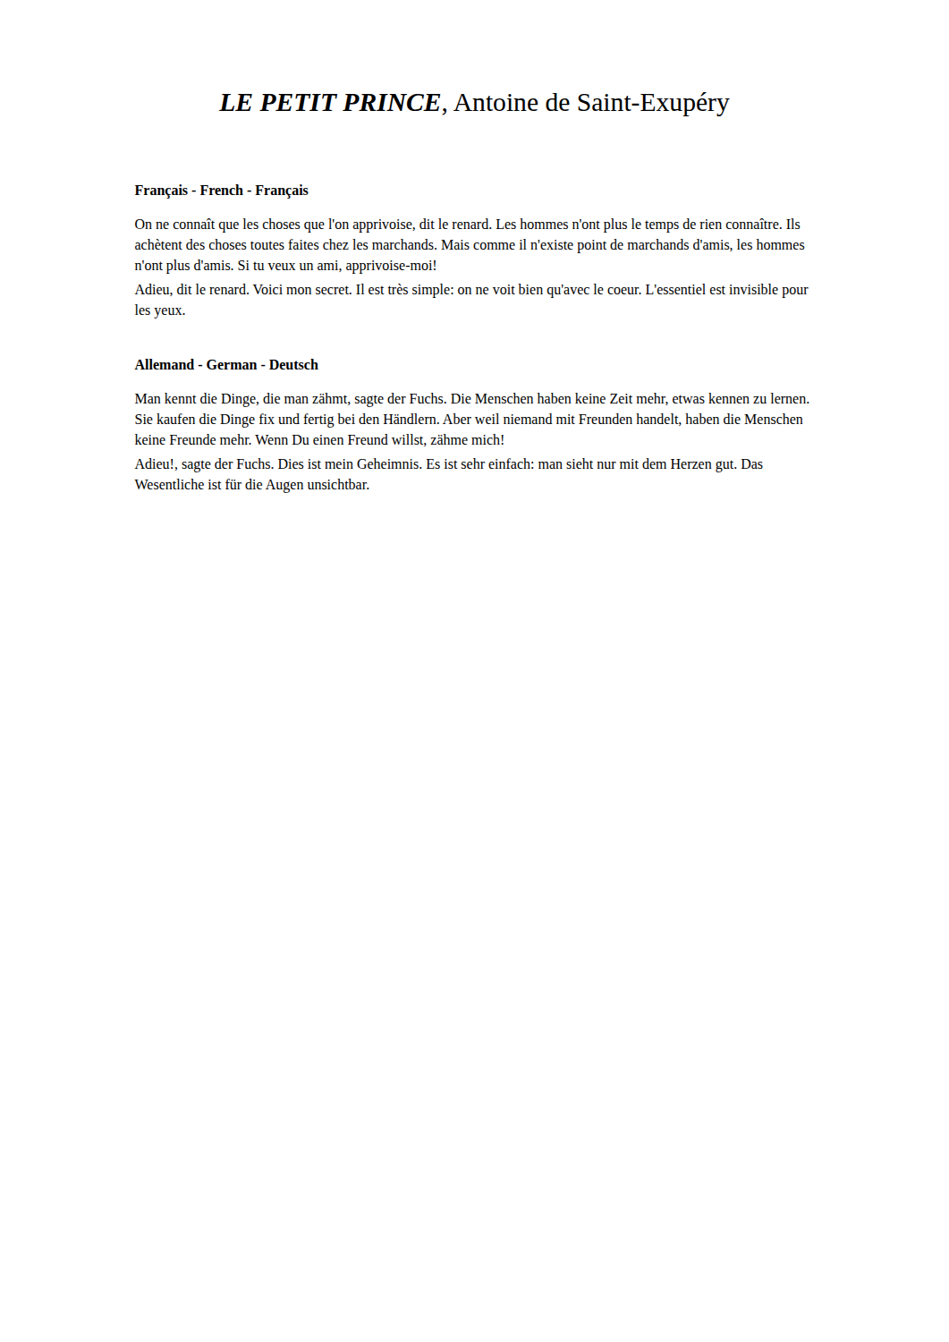LE PETIT PRINCE, Antoine de Saint-Exupéry
Français - French - Français
On ne connaît que les choses que l'on apprivoise, dit le renard. Les hommes n'ont plus le temps de rien connaître. Ils achètent des choses toutes faites chez les marchands. Mais comme il n'existe point de marchands d'amis, les hommes n'ont plus d'amis. Si tu veux un ami, apprivoise-moi!
Adieu, dit le renard. Voici mon secret. Il est très simple: on ne voit bien qu'avec le coeur. L'essentiel est invisible pour les yeux.
Allemand - German - Deutsch
Man kennt die Dinge, die man zähmt, sagte der Fuchs. Die Menschen haben keine Zeit mehr, etwas kennen zu lernen. Sie kaufen die Dinge fix und fertig bei den Händlern. Aber weil niemand mit Freunden handelt, haben die Menschen keine Freunde mehr. Wenn Du einen Freund willst, zähme mich!
Adieu!, sagte der Fuchs. Dies ist mein Geheimnis. Es ist sehr einfach: man sieht nur mit dem Herzen gut. Das Wesentliche ist für die Augen unsichtbar.